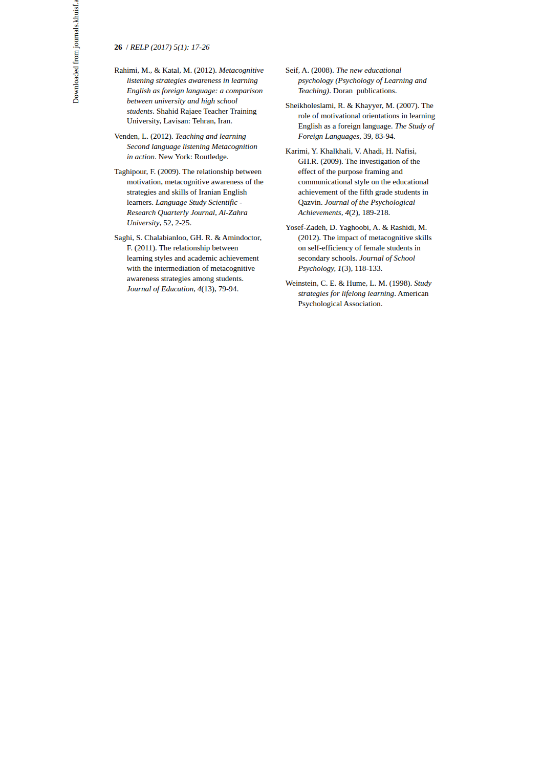Downloaded from journals.khuisf.ac.ir at 11:45 IRST on Wednesday November 15th 2017
26 / RELP (2017) 5(1): 17-26
Rahimi, M., & Katal, M. (2012). Metacognitive listening strategies awareness in learning English as foreign language: a comparison between university and high school students. Shahid Rajaee Teacher Training University, Lavisan: Tehran, Iran.
Venden, L. (2012). Teaching and learning Second language listening Metacognition in action. New York: Routledge.
Taghipour, F. (2009). The relationship between motivation, metacognitive awareness of the strategies and skills of Iranian English learners. Language Study Scientific - Research Quarterly Journal, Al-Zahra University, 52, 2-25.
Saghi, S. Chalabianloo, GH. R. & Amindoctor, F. (2011). The relationship between learning styles and academic achievement with the intermediation of metacognitive awareness strategies among students. Journal of Education, 4(13), 79-94.
Seif, A. (2008). The new educational psychology (Psychology of Learning and Teaching). Doran publications.
Sheikholeslami, R. & Khayyer, M. (2007). The role of motivational orientations in learning English as a foreign language. The Study of Foreign Languages, 39, 83-94.
Karimi, Y. Khalkhali, V. Ahadi, H. Nafisi, GH.R. (2009). The investigation of the effect of the purpose framing and communicational style on the educational achievement of the fifth grade students in Qazvin. Journal of the Psychological Achievements, 4(2), 189-218.
Yosef-Zadeh, D. Yaghoobi, A. & Rashidi, M. (2012). The impact of metacognitive skills on self-efficiency of female students in secondary schools. Journal of School Psychology, 1(3), 118-133.
Weinstein, C. E. & Hume, L. M. (1998). Study strategies for lifelong learning. American Psychological Association.